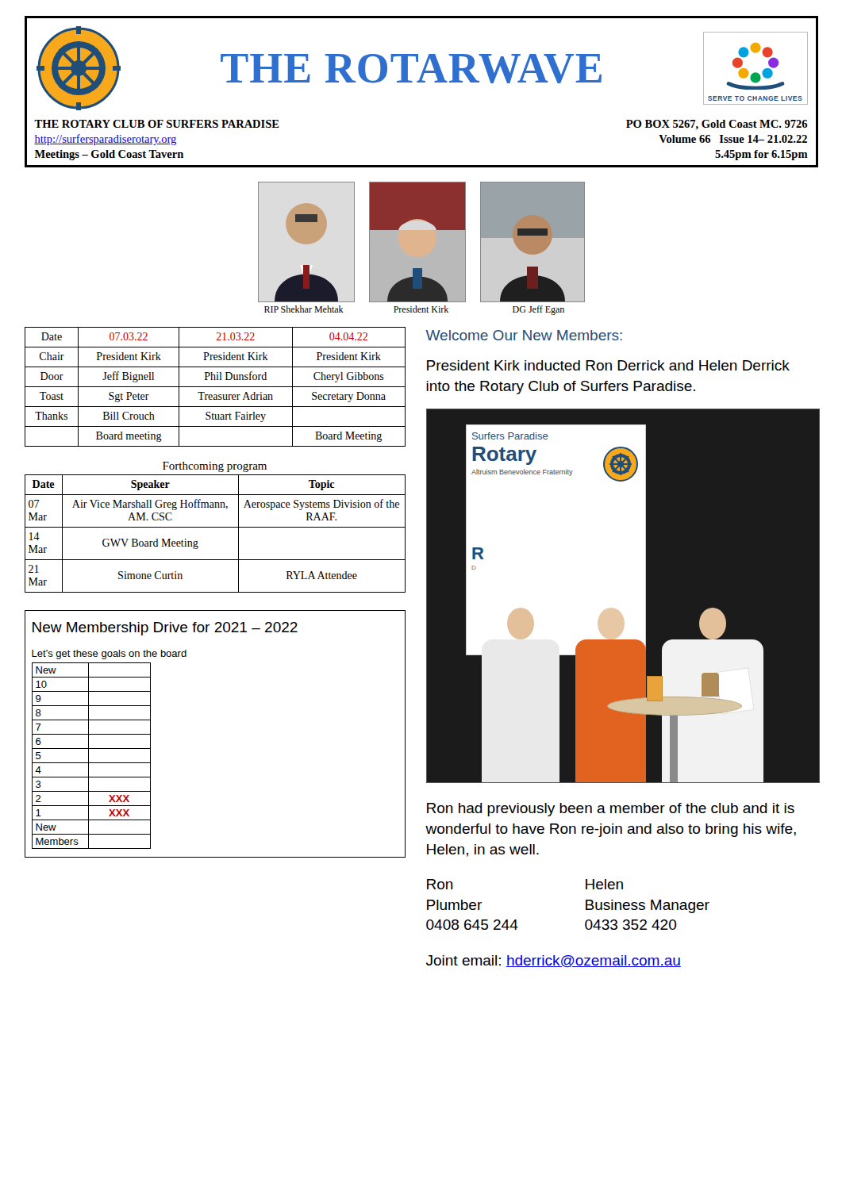THE ROTARWAVE
SERVE TO CHANGE LIVES
THE ROTARY CLUB OF SURFERS PARADISE PO BOX 5267, Gold Coast MC. 9726
http://surfersparadiserotary.org Volume 66 Issue 14– 21.02.22
Meetings – Gold Coast Tavern 5.45pm for 6.15pm
RIP Shekhar Mehtak President Kirk DG Jeff Egan
| Date | 07.03.22 | 21.03.22 | 04.04.22 |
| Chair | President Kirk | President Kirk | President Kirk |
| Door | Jeff Bignell | Phil Dunsford | Cheryl Gibbons |
| Toast | Sgt Peter | Treasurer Adrian | Secretary Donna |
| Thanks | Bill Crouch | Stuart Fairley | |
| | Board meeting | | Board Meeting |
Forthcoming program
| Date | Speaker | Topic |
| --- | --- | --- |
| 07 Mar | Air Vice Marshall Greg Hoffmann, AM. CSC | Aerospace Systems Division of the RAAF. |
| 14 Mar | GWV Board Meeting | |
| 21 Mar | Simone Curtin | RYLA Attendee |
New Membership Drive for 2021 – 2022
Let’s get these goals on the board
| New | |
| 10 | |
| 9 | |
| 8 | |
| 7 | |
| 6 | |
| 5 | |
| 4 | |
| 3 | |
| 2 | XXX |
| 1 | XXX |
| New | |
| Members | |
Welcome Our New Members:
President Kirk inducted Ron Derrick and Helen Derrick into the Rotary Club of Surfers Paradise.
Surfers Paradise
Rotary
Altruism Benevolence Fraternity
R
D
Ron had previously been a member of the club and it is wonderful to have Ron re-join and also to bring his wife, Helen, in as well.
Ron
Plumber
0408 645 244
Helen
Business Manager
0433 352 420
Joint email: hderrick@ozemail.com.au